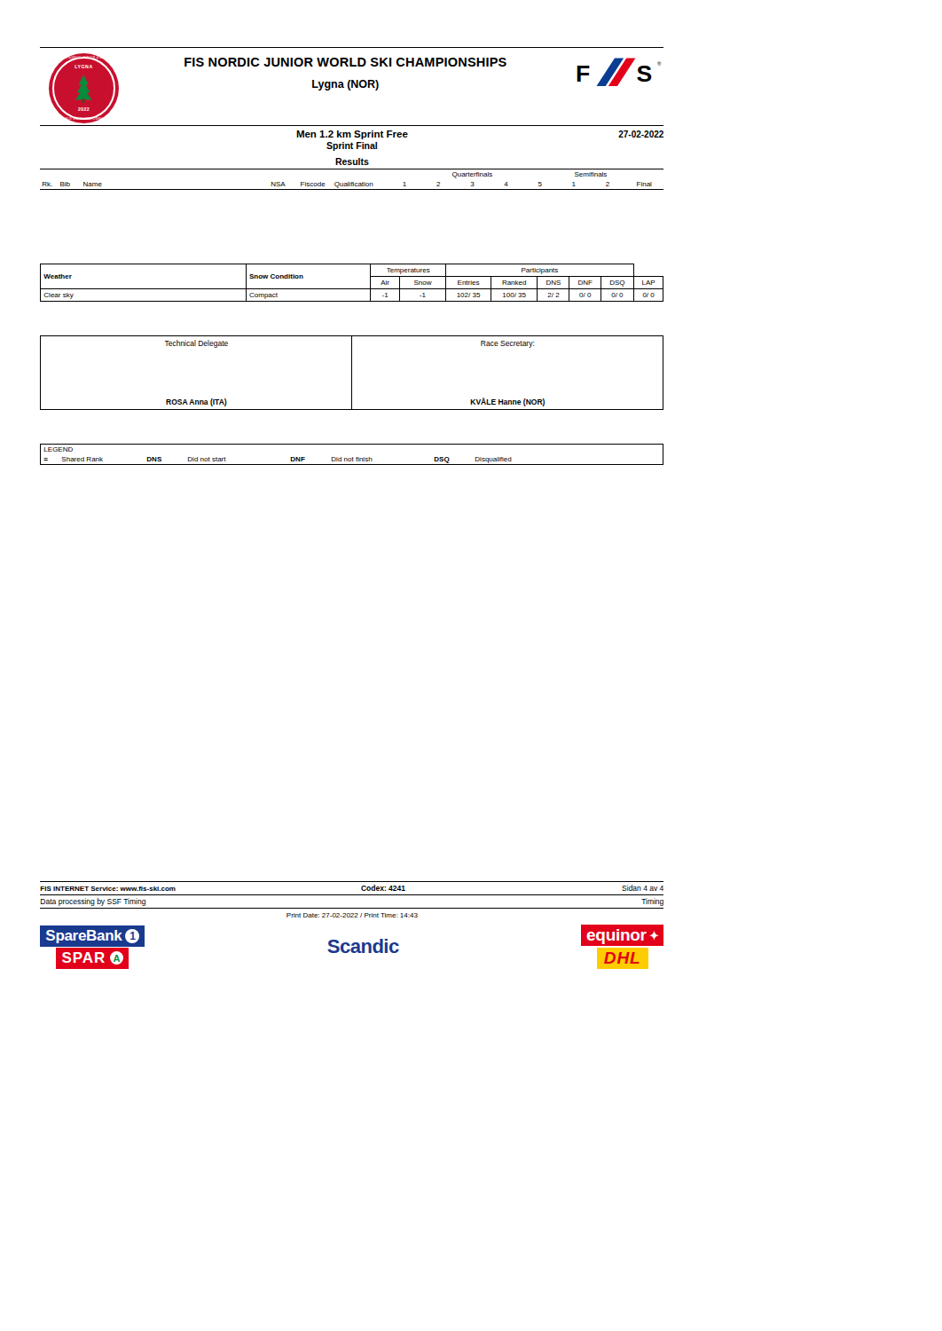FIS NORDIC JUNIOR & U23
LYGNA
2022
WORLD SKI CHAMPIONSHIPS
FIS NORDIC JUNIOR WORLD SKI CHAMPIONSHIPS
Lygna (NOR)
F S ®
27-02-2022
Men 1.2 km Sprint Free
Sprint Final
Results
| Rk. | Bib | Name | NSA | Fiscode | Qualification | Quarterfinals | Semifinals | Final |
| 1 | 2 | 3 | 4 | 5 | 1 | 2 |
| Weather | Snow Condition | Temperatures | Participants |
| --- | --- | --- | --- |
| Air | Snow | Entries | Ranked | DNS | DNF | DSQ | LAP |
| Clear sky | Compact | -1 | -1 | 102/ 35 | 100/ 35 | 2/ 2 | 0/ 0 | 0/ 0 | 0/ 0 |
| Technical Delegate ROSA Anna (ITA) | Race Secretary: KVÅLE Hanne (NOR) |
LEGEND
| = | Shared Rank | DNS | Did not start | DNF | Did not finish | DSQ | Disqualified |
FIS INTERNET Service: www.fis-ski.com
Codex: 4241
Sidan 4 av 4
Data processing by SSF Timing
Timing
Print Date: 27-02-2022 / Print Time: 14:43
SpareBank 1
SPAR A
Scandic
equinor✦
DHL